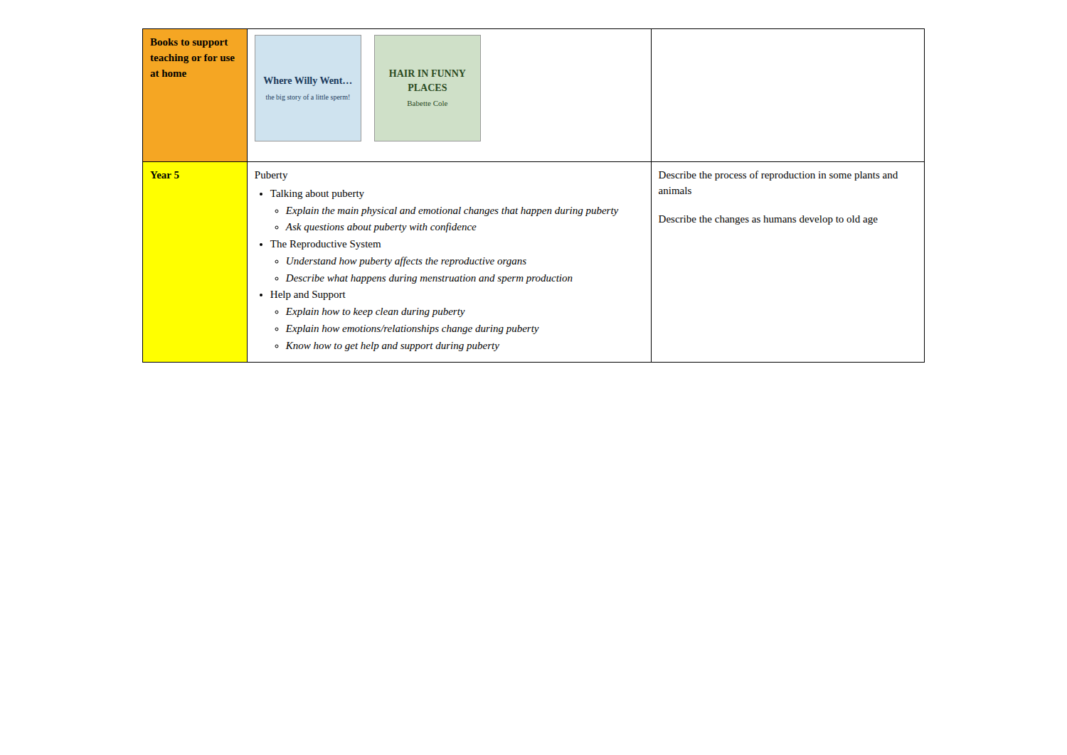| Books to support teaching or for use at home | Where Willy Went… the big story of a little sperm! HAIR IN FUNNY PLACES Babette Cole | |
| Year 5 | Puberty Talking about puberty Explain the main physical and emotional changes that happen during puberty Ask questions about puberty with confidence The Reproductive System Understand how puberty affects the reproductive organs Describe what happens during menstruation and sperm production Help and Support Explain how to keep clean during puberty Explain how emotions/relationships change during puberty Know how to get help and support during puberty | Describe the process of reproduction in some plants and animals Describe the changes as humans develop to old age |